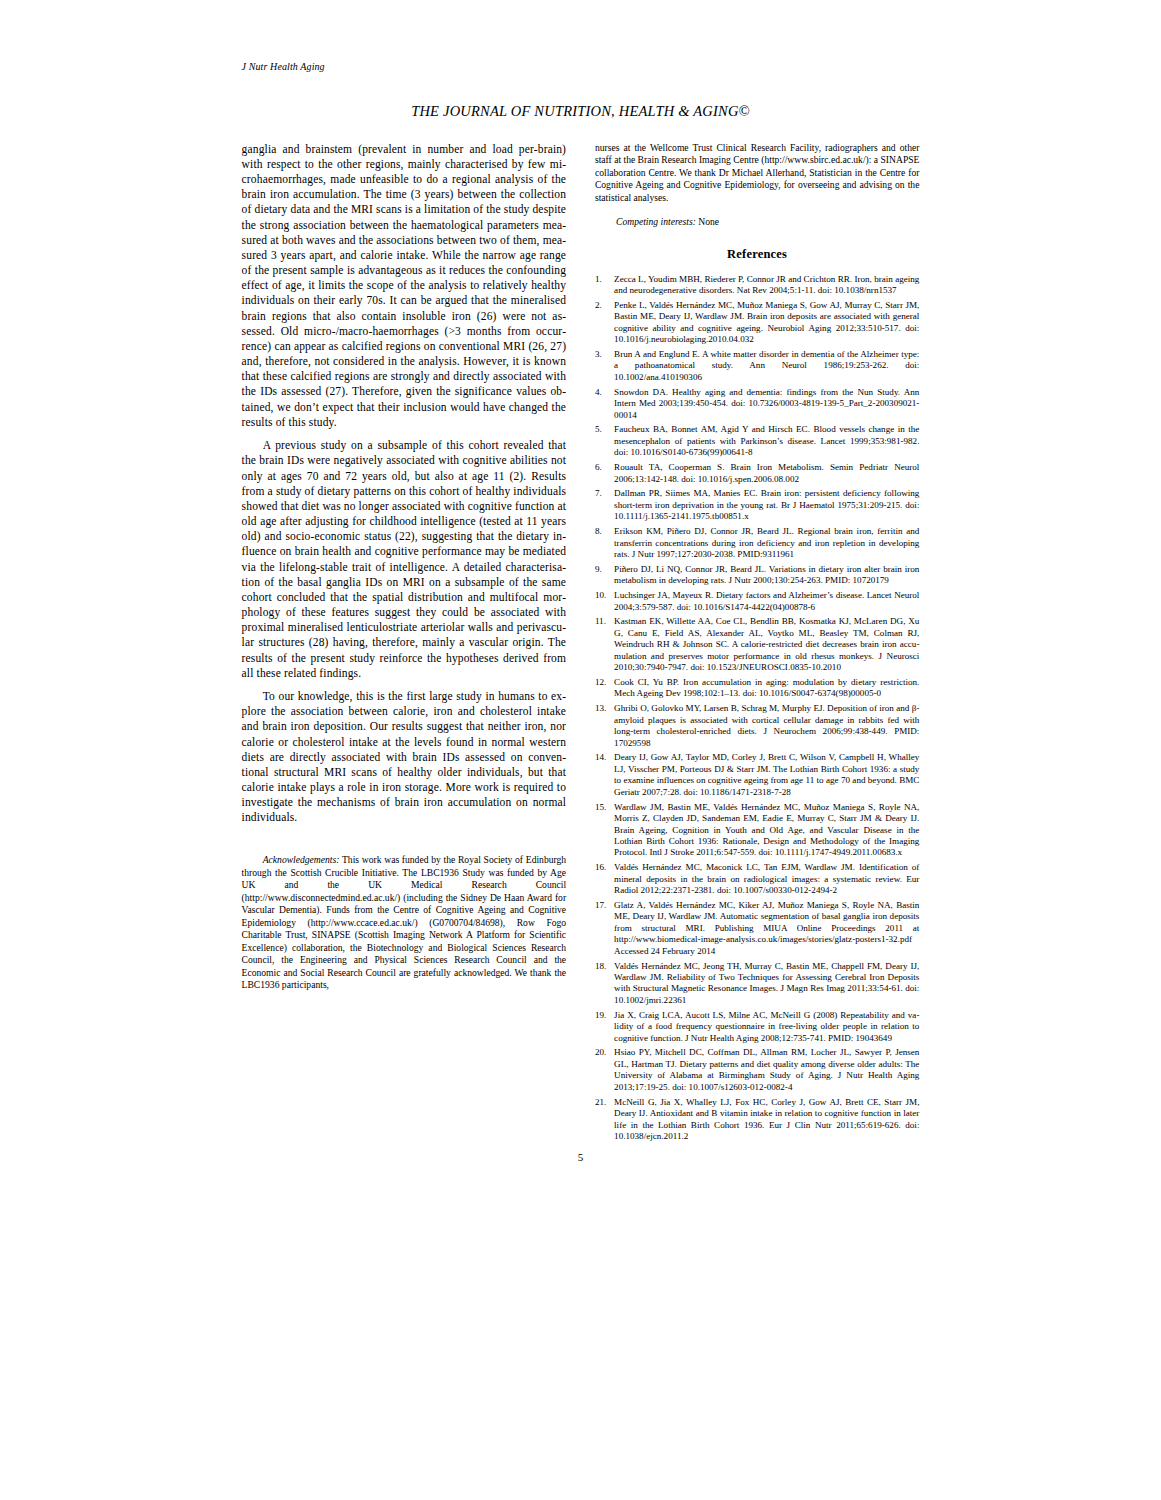J Nutr Health Aging
THE JOURNAL OF NUTRITION, HEALTH & AGING©
ganglia and brainstem (prevalent in number and load per-brain) with respect to the other regions, mainly characterised by few microhaemorrhages, made unfeasible to do a regional analysis of the brain iron accumulation. The time (3 years) between the collection of dietary data and the MRI scans is a limitation of the study despite the strong association between the haematological parameters measured at both waves and the associations between two of them, measured 3 years apart, and calorie intake. While the narrow age range of the present sample is advantageous as it reduces the confounding effect of age, it limits the scope of the analysis to relatively healthy individuals on their early 70s. It can be argued that the mineralised brain regions that also contain insoluble iron (26) were not assessed. Old micro-/macro-haemorrhages (>3 months from occurrence) can appear as calcified regions on conventional MRI (26, 27) and, therefore, not considered in the analysis. However, it is known that these calcified regions are strongly and directly associated with the IDs assessed (27). Therefore, given the significance values obtained, we don’t expect that their inclusion would have changed the results of this study.
A previous study on a subsample of this cohort revealed that the brain IDs were negatively associated with cognitive abilities not only at ages 70 and 72 years old, but also at age 11 (2). Results from a study of dietary patterns on this cohort of healthy individuals showed that diet was no longer associated with cognitive function at old age after adjusting for childhood intelligence (tested at 11 years old) and socio-economic status (22), suggesting that the dietary influence on brain health and cognitive performance may be mediated via the lifelong-stable trait of intelligence. A detailed characterisation of the basal ganglia IDs on MRI on a subsample of the same cohort concluded that the spatial distribution and multifocal morphology of these features suggest they could be associated with proximal mineralised lenticulostriate arteriolar walls and perivascular structures (28) having, therefore, mainly a vascular origin. The results of the present study reinforce the hypotheses derived from all these related findings.
To our knowledge, this is the first large study in humans to explore the association between calorie, iron and cholesterol intake and brain iron deposition. Our results suggest that neither iron, nor calorie or cholesterol intake at the levels found in normal western diets are directly associated with brain IDs assessed on conventional structural MRI scans of healthy older individuals, but that calorie intake plays a role in iron storage. More work is required to investigate the mechanisms of brain iron accumulation on normal individuals.
Acknowledgements: This work was funded by the Royal Society of Edinburgh through the Scottish Crucible Initiative. The LBC1936 Study was funded by Age UK and the UK Medical Research Council (http://www.disconnectedmind.ed.ac.uk/) (including the Sidney De Haan Award for Vascular Dementia). Funds from the Centre of Cognitive Ageing and Cognitive Epidemiology (http://www.ccace.ed.ac.uk/) (G0700704/84698), Row Fogo Charitable Trust, SINAPSE (Scottish Imaging Network A Platform for Scientific Excellence) collaboration, the Biotechnology and Biological Sciences Research Council, the Engineering and Physical Sciences Research Council and the Economic and Social Research Council are gratefully acknowledged. We thank the LBC1936 participants,
nurses at the Wellcome Trust Clinical Research Facility, radiographers and other staff at the Brain Research Imaging Centre (http://www.sbirc.ed.ac.uk/): a SINAPSE collaboration Centre. We thank Dr Michael Allerhand, Statistician in the Centre for Cognitive Ageing and Cognitive Epidemiology, for overseeing and advising on the statistical analyses.
Competing interests: None
References
1. Zecca L, Youdim MBH, Riederer P, Connor JR and Crichton RR. Iron, brain ageing and neurodegenerative disorders. Nat Rev 2004;5:1-11. doi: 10.1038/nrn1537
2. Penke L, Valdés Hernández MC, Muñoz Maniega S, Gow AJ, Murray C, Starr JM, Bastin ME, Deary IJ, Wardlaw JM. Brain iron deposits are associated with general cognitive ability and cognitive ageing. Neurobiol Aging 2012;33:510-517. doi: 10.1016/j.neurobiolaging.2010.04.032
3. Brun A and Englund E. A white matter disorder in dementia of the Alzheimer type: a pathoanatomical study. Ann Neurol 1986;19:253-262. doi: 10.1002/ana.410190306
4. Snowdon DA. Healthy aging and dementia: findings from the Nun Study. Ann Intern Med 2003;139:450-454. doi: 10.7326/0003-4819-139-5_Part_2-200309021-00014
5. Faucheux BA, Bonnet AM, Agid Y and Hirsch EC. Blood vessels change in the mesencephalon of patients with Parkinson’s disease. Lancet 1999;353:981-982. doi: 10.1016/S0140-6736(99)00641-8
6. Rouault TA, Cooperman S. Brain Iron Metabolism. Semin Pedriatr Neurol 2006;13:142-148. doi: 10.1016/j.spen.2006.08.002
7. Dallman PR, Siimes MA, Manies EC. Brain iron: persistent deficiency following short-term iron deprivation in the young rat. Br J Haematol 1975;31:209-215. doi: 10.1111/j.1365-2141.1975.tb00851.x
8. Erikson KM, Piñero DJ, Connor JR, Beard JL. Regional brain iron, ferritin and transferrin concentrations during iron deficiency and iron repletion in developing rats. J Nutr 1997;127:2030-2038. PMID:9311961
9. Piñero DJ, Li NQ, Connor JR, Beard JL. Variations in dietary iron alter brain iron metabolism in developing rats. J Nutr 2000;130:254-263. PMID: 10720179
10. Luchsinger JA, Mayeux R. Dietary factors and Alzheimer’s disease. Lancet Neurol 2004;3:579-587. doi: 10.1016/S1474-4422(04)00878-6
11. Kastman EK, Willette AA, Coe CL, Bendlin BB, Kosmatka KJ, McLaren DG, Xu G, Canu E, Field AS, Alexander AL, Voytko ML, Beasley TM, Colman RJ, Weindruch RH & Johnson SC. A calorie-restricted diet decreases brain iron accumulation and preserves motor performance in old rhesus monkeys. J Neurosci 2010;30:7940-7947. doi: 10.1523/JNEUROSCI.0835-10.2010
12. Cook CI, Yu BP. Iron accumulation in aging: modulation by dietary restriction. Mech Ageing Dev 1998;102:1–13. doi: 10.1016/S0047-6374(98)00005-0
13. Ghribi O, Golovko MY, Larsen B, Schrag M, Murphy EJ. Deposition of iron and β-amyloid plaques is associated with cortical cellular damage in rabbits fed with long-term cholesterol-enriched diets. J Neurochem 2006;99:438-449. PMID: 17029598
14. Deary IJ, Gow AJ, Taylor MD, Corley J, Brett C, Wilson V, Campbell H, Whalley LJ, Visscher PM, Porteous DJ & Starr JM. The Lothian Birth Cohort 1936: a study to examine influences on cognitive ageing from age 11 to age 70 and beyond. BMC Geriatr 2007;7:28. doi: 10.1186/1471-2318-7-28
15. Wardlaw JM, Bastin ME, Valdés Hernández MC, Muñoz Maniega S, Royle NA, Morris Z, Clayden JD, Sandeman EM, Eadie E, Murray C, Starr JM & Deary IJ. Brain Ageing, Cognition in Youth and Old Age, and Vascular Disease in the Lothian Birth Cohort 1936: Rationale, Design and Methodology of the Imaging Protocol. Intl J Stroke 2011;6:547-559. doi: 10.1111/j.1747-4949.2011.00683.x
16. Valdés Hernández MC, Maconick LC, Tan EJM, Wardlaw JM. Identification of mineral deposits in the brain on radiological images: a systematic review. Eur Radiol 2012;22:2371-2381. doi: 10.1007/s00330-012-2494-2
17. Glatz A, Valdés Hernández MC, Kiker AJ, Muñoz Maniega S, Royle NA, Bastin ME, Deary IJ, Wardlaw JM. Automatic segmentation of basal ganglia iron deposits from structural MRI. Publishing MIUA Online Proceedings 2011 at http://www.biomedical-image-analysis.co.uk/images/stories/glatz-posters1-32.pdf Accessed 24 February 2014
18. Valdés Hernández MC, Jeong TH, Murray C, Bastin ME, Chappell FM, Deary IJ, Wardlaw JM. Reliability of Two Techniques for Assessing Cerebral Iron Deposits with Structural Magnetic Resonance Images. J Magn Res Imag 2011;33:54-61. doi: 10.1002/jmri.22361
19. Jia X, Craig LCA, Aucott LS, Milne AC, McNeill G (2008) Repeatability and validity of a food frequency questionnaire in free-living older people in relation to cognitive function. J Nutr Health Aging 2008;12:735-741. PMID: 19043649
20. Hsiao PY, Mitchell DC, Coffman DL, Allman RM, Locher JL, Sawyer P, Jensen GL, Hartman TJ. Dietary patterns and diet quality among diverse older adults: The University of Alabama at Birmingham Study of Aging. J Nutr Health Aging 2013;17:19-25. doi: 10.1007/s12603-012-0082-4
21. McNeill G, Jia X, Whalley LJ, Fox HC, Corley J, Gow AJ, Brett CE, Starr JM, Deary IJ. Antioxidant and B vitamin intake in relation to cognitive function in later life in the Lothian Birth Cohort 1936. Eur J Clin Nutr 2011;65:619-626. doi: 10.1038/ejcn.2011.2
5